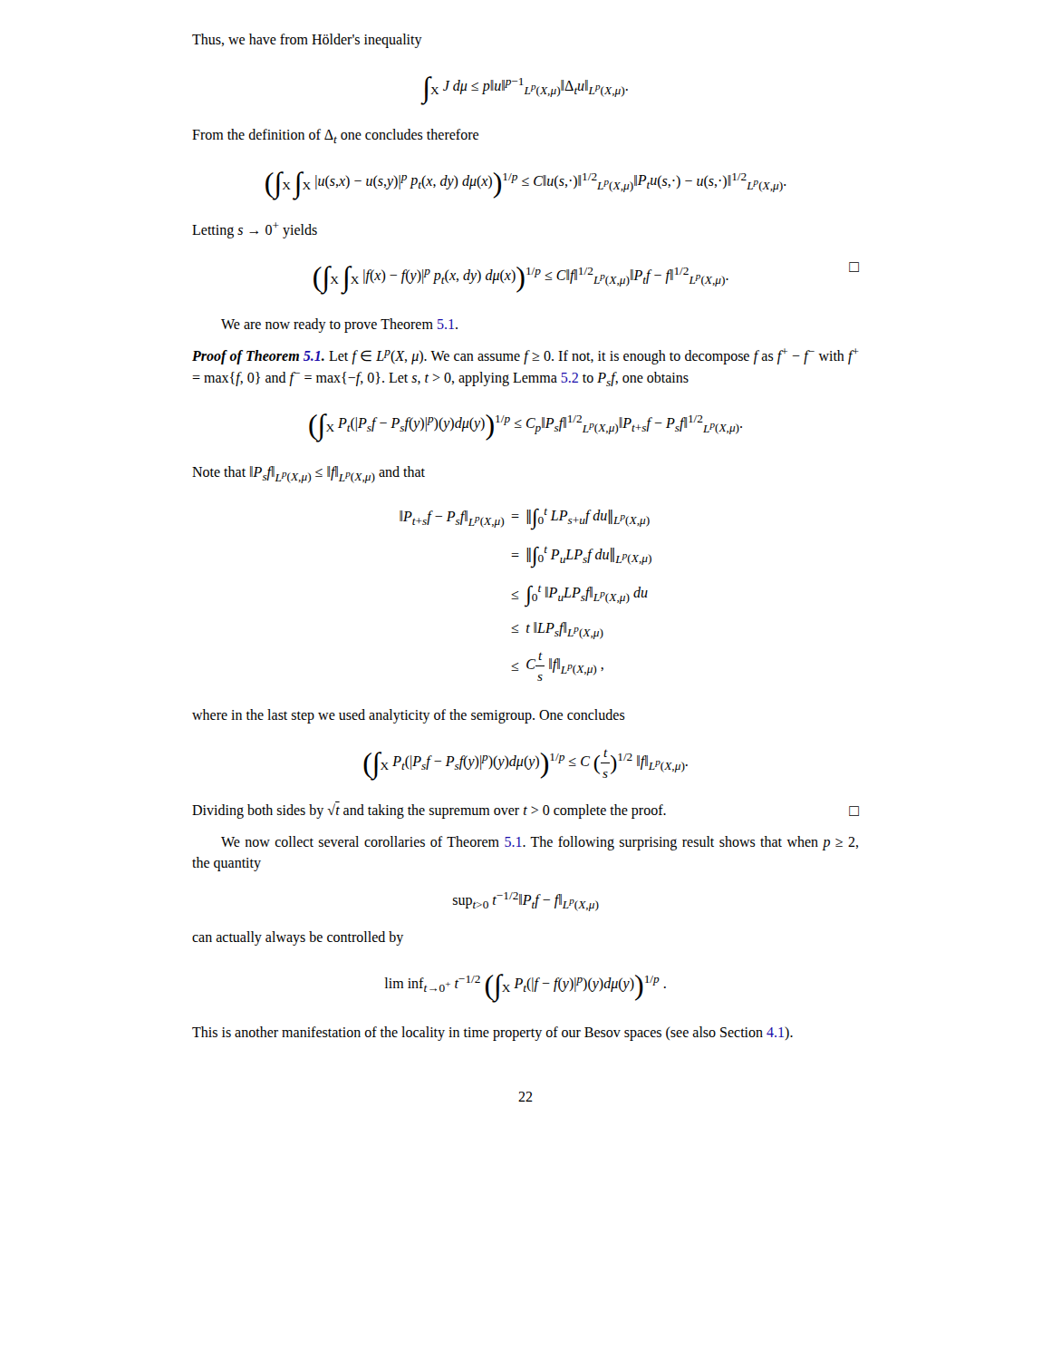Thus, we have from Hölder's inequality
∫X J dμ ≤ p‖u‖p−1Lp(X,μ)‖Δtu‖Lp(X,μ).
From the definition of Δt one concludes therefore
(∫X ∫X |u(s,x) − u(s,y)|p pt(x, dy) dμ(x))1/p ≤ C‖u(s,·)‖1/2Lp(X,μ)‖Ptu(s,·) − u(s,·)‖1/2Lp(X,μ).
Letting s → 0+ yields
(∫X ∫X |f(x) − f(y)|p pt(x, dy) dμ(x))1/p ≤ C‖f‖1/2Lp(X,μ)‖Ptf − f‖1/2Lp(X,μ). □
We are now ready to prove Theorem 5.1.
Proof of Theorem 5.1. Let f ∈ Lp(X, μ). We can assume f ≥ 0. If not, it is enough to decompose f as f+ − f− with f+ = max{f, 0} and f− = max{−f, 0}. Let s, t > 0, applying Lemma 5.2 to Psf, one obtains
(∫X Pt(|Psf − Psf(y)|p)(y)dμ(y))1/p ≤ Cp‖Psf‖1/2Lp(X,μ)‖Pt+sf − Psf‖1/2Lp(X,μ).
Note that ‖Psf‖Lp(X,μ) ≤ ‖f‖Lp(X,μ) and that
| ‖ P t + s f − P s f ‖ L p ( X , μ ) | = | ‖ ∫ 0 t LP s + u f du ‖ L p ( X , μ ) |
| | = | ‖ ∫ 0 t P u LP s f du ‖ L p ( X , μ ) |
| | ≤ | ∫ 0 t ‖ P u LP s f ‖ L p ( X , μ ) du |
| | ≤ | t ‖ LP s f ‖ L p ( X , μ ) |
| | ≤ | C t s ‖ f ‖ L p ( X , μ ) , |
where in the last step we used analyticity of the semigroup. One concludes
(∫X Pt(|Psf − Psf(y)|p)(y)dμ(y))1/p ≤ C (ts)1/2 ‖f‖Lp(X,μ).
Dividing both sides by √t and taking the supremum over t > 0 complete the proof. □
We now collect several corollaries of Theorem 5.1. The following surprising result shows that when p ≥ 2, the quantity
supt>0 t−1/2‖Ptf − f‖Lp(X,μ)
can actually always be controlled by
lim inft→0+ t−1/2 (∫X Pt(|f − f(y)|p)(y)dμ(y))1/p .
This is another manifestation of the locality in time property of our Besov spaces (see also Section 4.1).
22